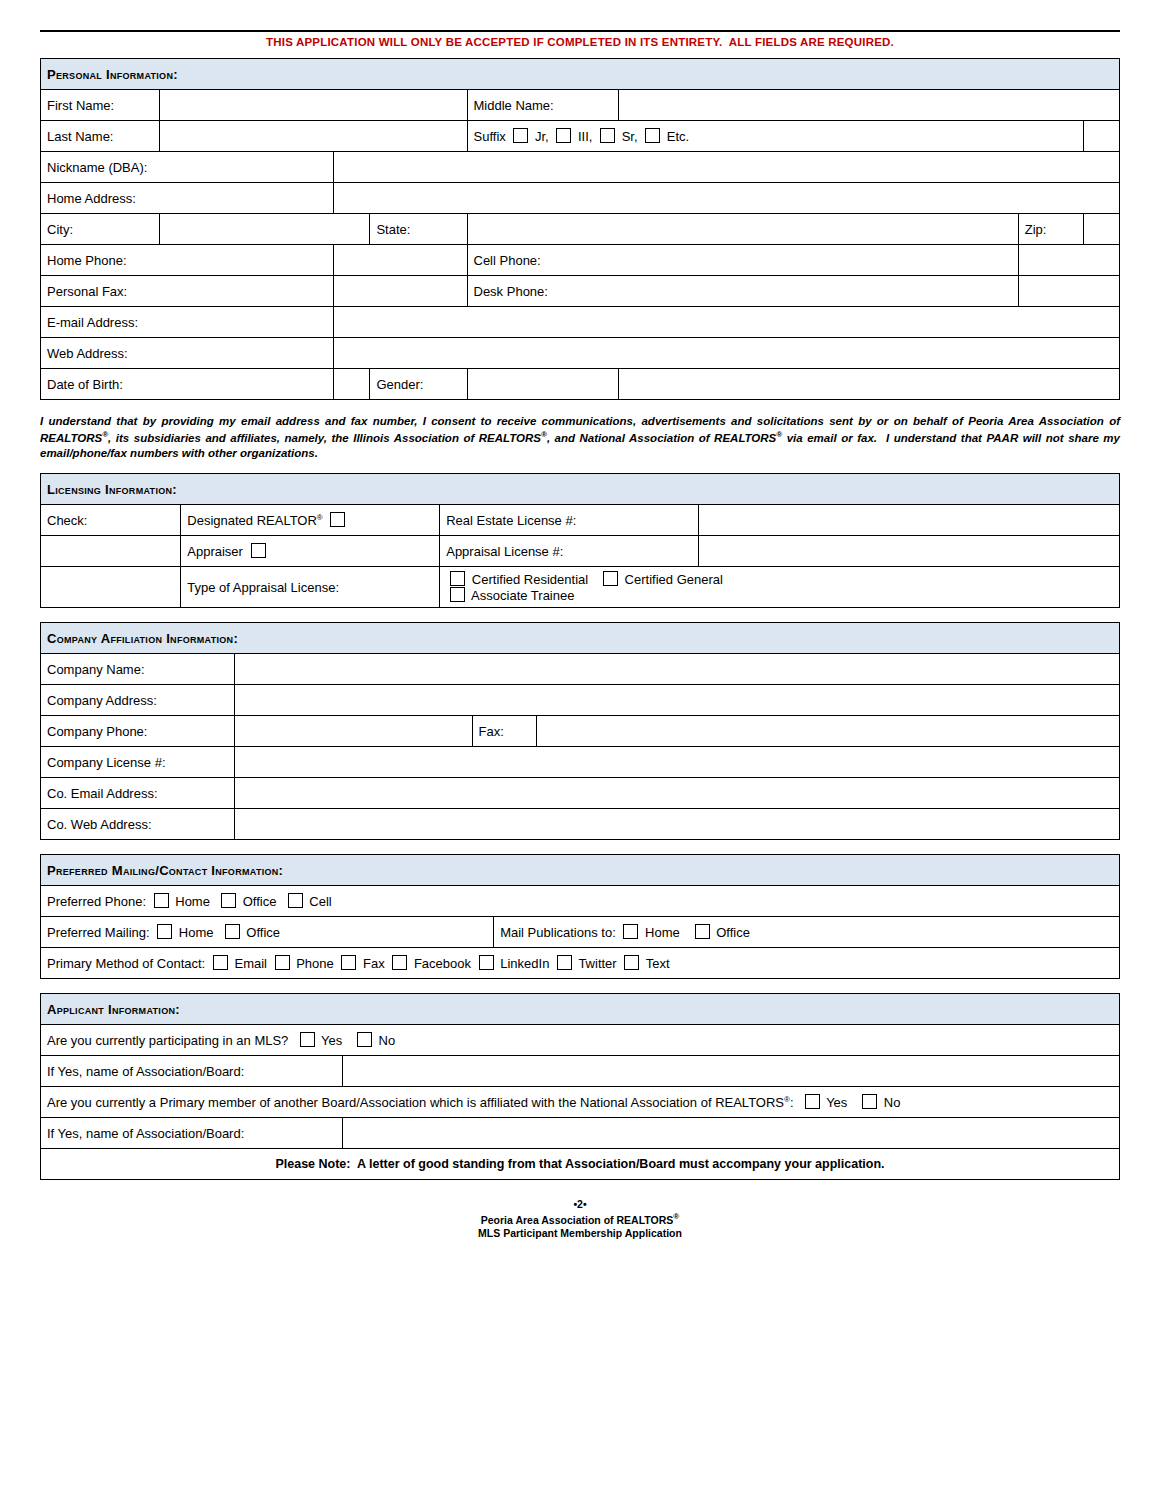THIS APPLICATION WILL ONLY BE ACCEPTED IF COMPLETED IN ITS ENTIRETY. ALL FIELDS ARE REQUIRED.
| Personal Information: |
| First Name: | | Middle Name: | |
| Last Name: | | Suffix Jr, III, Sr, Etc. | |
| Nickname (DBA): | |
| Home Address: | |
| City: | | State: | | Zip: | |
| Home Phone: | | Cell Phone: | |
| Personal Fax: | | Desk Phone: | |
| E-mail Address: | |
| Web Address: | |
| Date of Birth: | | Gender: | | |
I understand that by providing my email address and fax number, I consent to receive communications, advertisements and solicitations sent by or on behalf of Peoria Area Association of REALTORS®, its subsidiaries and affiliates, namely, the Illinois Association of REALTORS®, and National Association of REALTORS® via email or fax. I understand that PAAR will not share my email/phone/fax numbers with other organizations.
| Licensing Information: |
| Check: | Designated REALTOR ® | Real Estate License #: | |
| | Appraiser | Appraisal License #: | |
| | Type of Appraisal License: | Certified Residential Certified General Associate Trainee |
| Company Affiliation Information: |
| Company Name: | |
| Company Address: | |
| Company Phone: | | Fax: | |
| Company License #: | |
| Co. Email Address: | |
| Co. Web Address: | |
| Preferred Mailing/Contact Information: |
| Preferred Phone: Home Office Cell |
| Preferred Mailing: Home Office | Mail Publications to: Home Office |
| Primary Method of Contact: Email Phone Fax Facebook LinkedIn Twitter Text |
| Applicant Information: |
| Are you currently participating in an MLS? Yes No |
| If Yes, name of Association/Board: | |
| Are you currently a Primary member of another Board/Association which is affiliated with the National Association of REALTORS ® : Yes No |
| If Yes, name of Association/Board: | |
| Please Note: A letter of good standing from that Association/Board must accompany your application. |
•2•
Peoria Area Association of REALTORS®
MLS Participant Membership Application